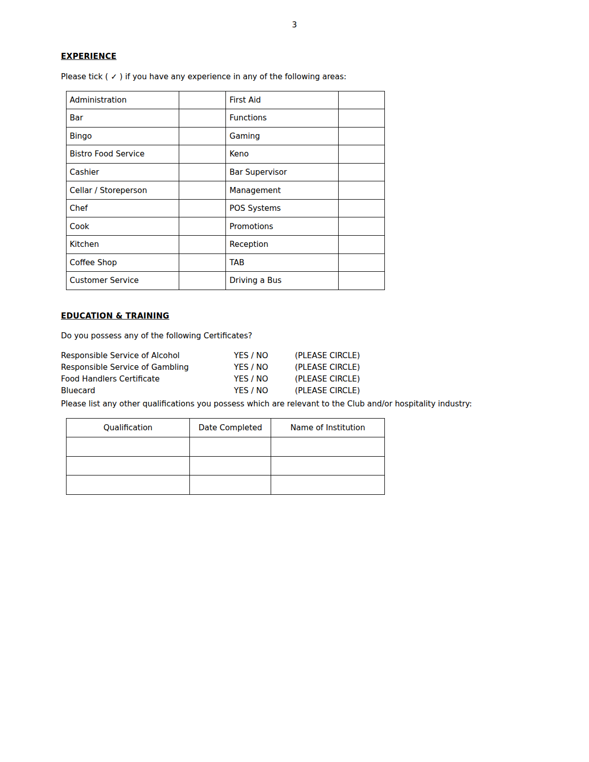3
EXPERIENCE
Please tick ( ✓ ) if you have any experience in any of the following areas:
| Administration | | First Aid | |
| Bar | | Functions | |
| Bingo | | Gaming | |
| Bistro Food Service | | Keno | |
| Cashier | | Bar Supervisor | |
| Cellar / Storeperson | | Management | |
| Chef | | POS Systems | |
| Cook | | Promotions | |
| Kitchen | | Reception | |
| Coffee Shop | | TAB | |
| Customer Service | | Driving a Bus | |
EDUCATION & TRAINING
Do you possess any of the following Certificates?
Responsible Service of Alcohol YES / NO(PLEASE CIRCLE) Responsible Service of Gambling YES / NO(PLEASE CIRCLE) Food Handlers Certificate YES / NO(PLEASE CIRCLE) Bluecard YES / NO(PLEASE CIRCLE)
Please list any other qualifications you possess which are relevant to the Club and/or hospitality industry:
| Qualification | Date Completed | Name of Institution |
| --- | --- | --- |